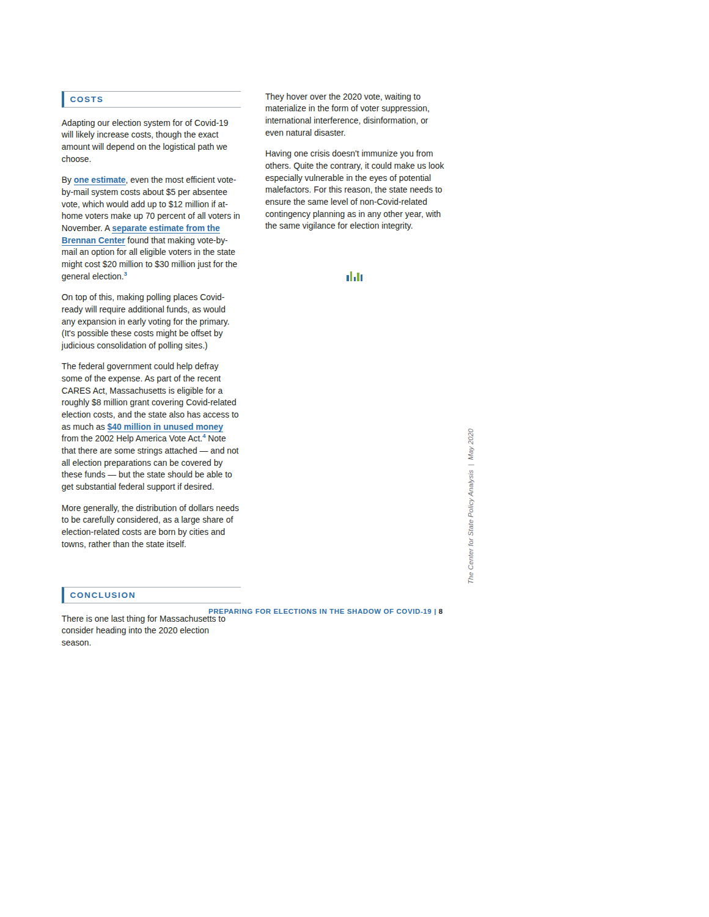Costs
Adapting our election system for of Covid-19 will likely increase costs, though the exact amount will depend on the logistical path we choose.
By one estimate, even the most efficient vote-by-mail system costs about $5 per absentee vote, which would add up to $12 million if at-home voters make up 70 percent of all voters in November. A separate estimate from the Brennan Center found that making vote-by-mail an option for all eligible voters in the state might cost $20 million to $30 million just for the general election.3
On top of this, making polling places Covid-ready will require additional funds, as would any expansion in early voting for the primary. (It's possible these costs might be offset by judicious consolidation of polling sites.)
The federal government could help defray some of the expense. As part of the recent CARES Act, Massachusetts is eligible for a roughly $8 million grant covering Covid-related election costs, and the state also has access to as much as $40 million in unused money from the 2002 Help America Vote Act.4 Note that there are some strings attached — and not all election preparations can be covered by these funds — but the state should be able to get substantial federal support if desired.
More generally, the distribution of dollars needs to be carefully considered, as a large share of election-related costs are born by cities and towns, rather than the state itself.
Conclusion
There is one last thing for Massachusetts to consider heading into the 2020 election season.
Difficult as it to see beyond our all-encompassing Covid crisis, the old concerns about election security and uncertainty have not disappeared.
They hover over the 2020 vote, waiting to materialize in the form of voter suppression, international interference, disinformation, or even natural disaster.
Having one crisis doesn't immunize you from others. Quite the contrary, it could make us look especially vulnerable in the eyes of potential malefactors. For this reason, the state needs to ensure the same level of non-Covid-related contingency planning as in any other year, with the same vigilance for election integrity.
The Center for State Policy Analysis | May 2020
Preparing for Elections in the Shadow of Covid-19 | 8